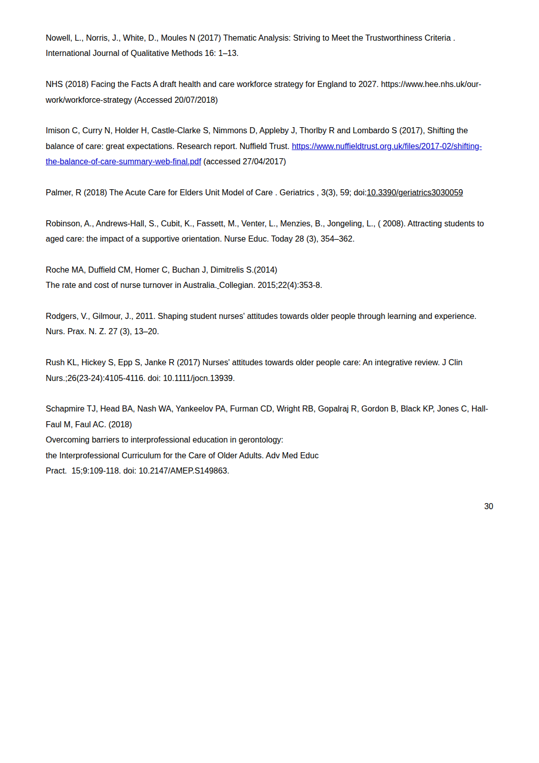Nowell, L., Norris, J., White, D., Moules N (2017) Thematic Analysis: Striving to Meet the Trustworthiness Criteria . International Journal of Qualitative Methods 16: 1–13.
NHS (2018) Facing the Facts A draft health and care workforce strategy for England to 2027. https://www.hee.nhs.uk/our-work/workforce-strategy (Accessed 20/07/2018)
Imison C, Curry N, Holder H, Castle-Clarke S, Nimmons D, Appleby J, Thorlby R and Lombardo S (2017), Shifting the balance of care: great expectations. Research report. Nuffield Trust. https://www.nuffieldtrust.org.uk/files/2017-02/shifting-the-balance-of-care-summary-web-final.pdf (accessed 27/04/2017)
Palmer, R (2018) The Acute Care for Elders Unit Model of Care . Geriatrics , 3(3), 59; doi:10.3390/geriatrics3030059
Robinson, A., Andrews-Hall, S., Cubit, K., Fassett, M., Venter, L., Menzies, B., Jongeling, L., ( 2008). Attracting students to aged care: the impact of a supportive orientation. Nurse Educ. Today 28 (3), 354–362.
Roche MA, Duffield CM, Homer C, Buchan J, Dimitrelis S.(2014)
The rate and cost of nurse turnover in Australia. Collegian. 2015;22(4):353-8.
Rodgers, V., Gilmour, J., 2011. Shaping student nurses' attitudes towards older people through learning and experience. Nurs. Prax. N. Z. 27 (3), 13–20.
Rush KL, Hickey S, Epp S, Janke R (2017) Nurses' attitudes towards older people care: An integrative review. J Clin Nurs.;26(23-24):4105-4116. doi: 10.1111/jocn.13939.
Schapmire TJ, Head BA, Nash WA, Yankeelov PA, Furman CD, Wright RB, Gopalraj R, Gordon B, Black KP, Jones C, Hall-Faul M, Faul AC. (2018)
Overcoming barriers to interprofessional education in gerontology:
the Interprofessional Curriculum for the Care of Older Adults. Adv Med Educ
Pract. 15;9:109-118. doi: 10.2147/AMEP.S149863.
30